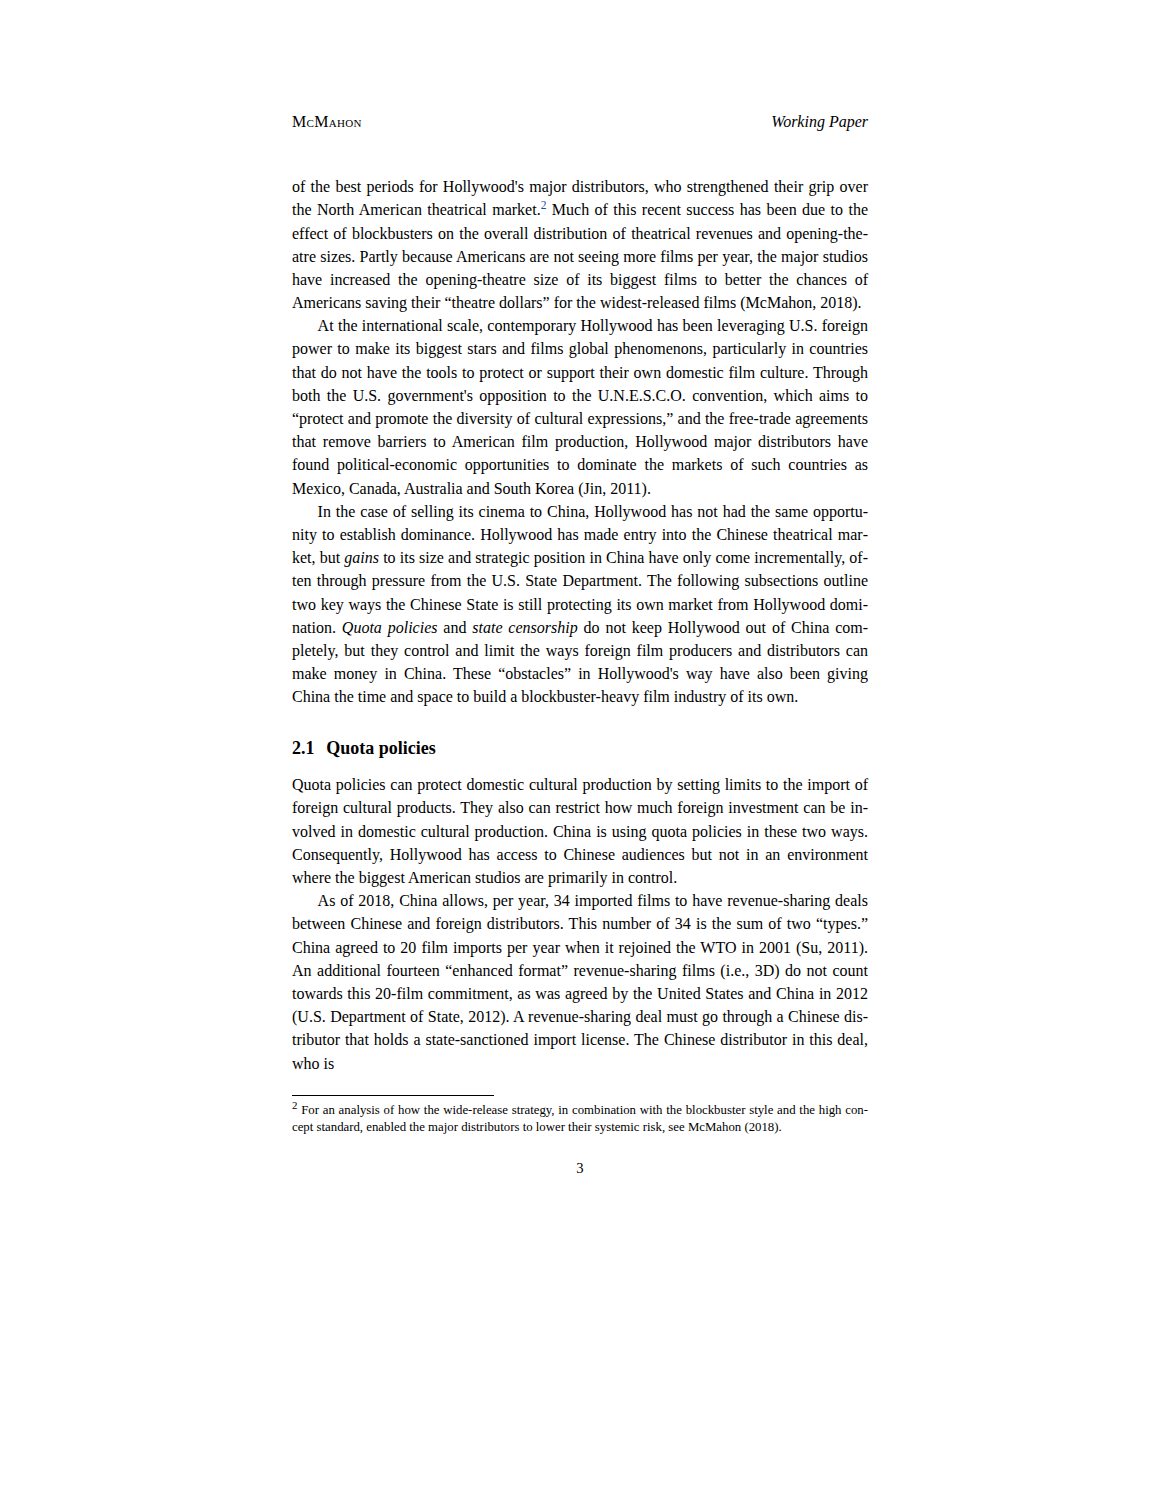McMahon Working Paper
of the best periods for Hollywood's major distributors, who strengthened their grip over the North American theatrical market.2 Much of this recent success has been due to the effect of blockbusters on the overall distribution of theatrical revenues and opening-theatre sizes. Partly because Americans are not seeing more films per year, the major studios have increased the opening-theatre size of its biggest films to better the chances of Americans saving their “theatre dollars” for the widest-released films (McMahon, 2018).
At the international scale, contemporary Hollywood has been leveraging U.S. foreign power to make its biggest stars and films global phenomenons, particularly in countries that do not have the tools to protect or support their own domestic film culture. Through both the U.S. government's opposition to the U.N.E.S.C.O. convention, which aims to “protect and promote the diversity of cultural expressions,” and the free-trade agreements that remove barriers to American film production, Hollywood major distributors have found political-economic opportunities to dominate the markets of such countries as Mexico, Canada, Australia and South Korea (Jin, 2011).
In the case of selling its cinema to China, Hollywood has not had the same opportunity to establish dominance. Hollywood has made entry into the Chinese theatrical market, but gains to its size and strategic position in China have only come incrementally, often through pressure from the U.S. State Department. The following subsections outline two key ways the Chinese State is still protecting its own market from Hollywood domination. Quota policies and state censorship do not keep Hollywood out of China completely, but they control and limit the ways foreign film producers and distributors can make money in China. These “obstacles” in Hollywood's way have also been giving China the time and space to build a blockbuster-heavy film industry of its own.
2.1 Quota policies
Quota policies can protect domestic cultural production by setting limits to the import of foreign cultural products. They also can restrict how much foreign investment can be involved in domestic cultural production. China is using quota policies in these two ways. Consequently, Hollywood has access to Chinese audiences but not in an environment where the biggest American studios are primarily in control.
As of 2018, China allows, per year, 34 imported films to have revenue-sharing deals between Chinese and foreign distributors. This number of 34 is the sum of two “types.” China agreed to 20 film imports per year when it rejoined the WTO in 2001 (Su, 2011). An additional fourteen “enhanced format” revenue-sharing films (i.e., 3D) do not count towards this 20-film commitment, as was agreed by the United States and China in 2012 (U.S. Department of State, 2012). A revenue-sharing deal must go through a Chinese distributor that holds a state-sanctioned import license. The Chinese distributor in this deal, who is
2 For an analysis of how the wide-release strategy, in combination with the blockbuster style and the high concept standard, enabled the major distributors to lower their systemic risk, see McMahon (2018).
3